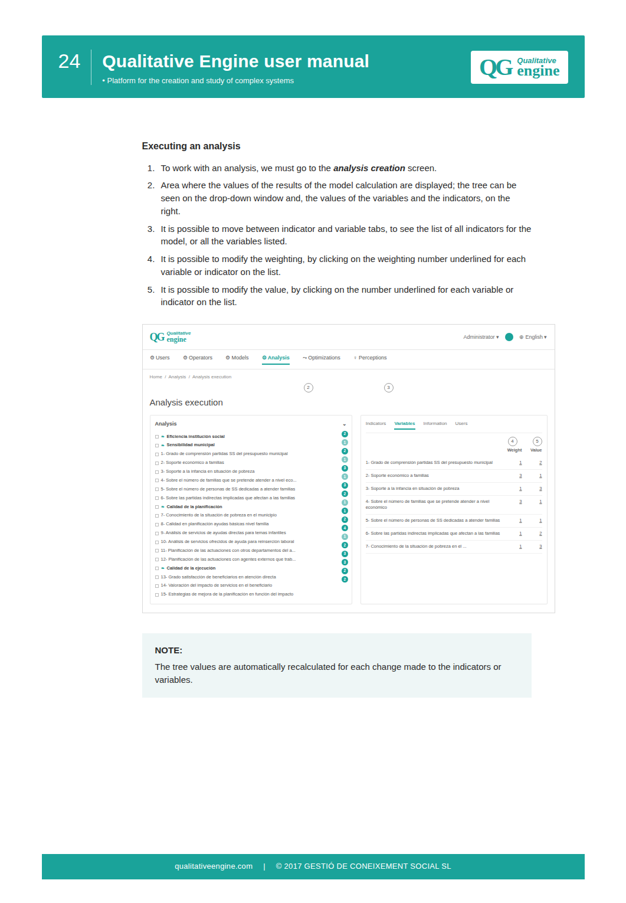24
Qualitative Engine user manual
• Platform for the creation and study of complex systems
QG Qualitative engine
Executing an analysis
To work with an analysis, we must go to the analysis creation screen.
Area where the values of the results of the model calculation are displayed; the tree can be seen on the drop-down window and, the values of the variables and the indicators, on the right.
It is possible to move between indicator and variable tabs, to see the list of all indicators for the model, or all the variables listed.
It is possible to modify the weighting, by clicking on the weighting number underlined for each variable or indicator on the list.
It is possible to modify the value, by clicking on the number underlined for each variable or indicator on the list.
QG Qualitativeengine
Administrator ▾ ⊕ English ▾
⚙ Users ⚙ Operators ⚙ Models ⚙ Analysis ⤳ Optimizations ♀ Perceptions
Home / Analysis / Analysis execution
2 3
Analysis execution
Analysis⌄
2 1 2 1 3 1 3 2 1 1 2 4 1 2 3 3 2 2
❧ Eficiencia institución social
❧ Sensibilidad municipal
1- Grado de comprensión partidas SS del presupuesto municipal
2- Soporte económico a familias
3- Soporte a la infancia en situación de pobreza
4- Sobre el número de familias que se pretende atender a nivel eco...
5- Sobre el número de personas de SS dedicadas a atender familias
6- Sobre las partidas indirectas implicadas que afectan a las familias
❧ Calidad de la planificación
7- Conocimiento de la situación de pobreza en el municipio
8- Calidad en planificación ayudas básicas nivel familia
9- Análisis de servicios de ayudas directas para temas infantiles
10- Análisis de servicios ofrecidos de ayuda para reinserción laboral
11- Planificación de las actuaciones con otros departamentos del a...
12- Planificación de las actuaciones con agentes externos que trab...
❧ Calidad de la ejecución
13- Grado satisfacción de beneficiarios en atención directa
14- Valoración del impacto de servicios en el beneficiario
15- Estrategias de mejora de la planificación en función del impacto
Indicators Variables Information Users
4 5
| | Weight | Value |
| --- | --- | --- |
| 1- Grado de comprensión partidas SS del presupuesto municipal | 1 | 2 |
| 2- Soporte económico a familias | 3 | 1 |
| 3- Soporte a la infancia en situación de pobreza | 1 | 3 |
| 4- Sobre el número de familias que se pretende atender a nivel económico | 3 | 1 |
| 5- Sobre el número de personas de SS dedicadas a atender familias | 1 | 1 |
| 6- Sobre las partidas indirectas implicadas que afectan a las familias | 1 | 2 |
| 7- Conocimiento de la situación de pobreza en el ... | 1 | 3 |
NOTE:
The tree values are automatically recalculated for each change made to the indicators or variables.
qualitativeengine.com | © 2017 GESTIÓ DE CONEIXEMENT SOCIAL SL